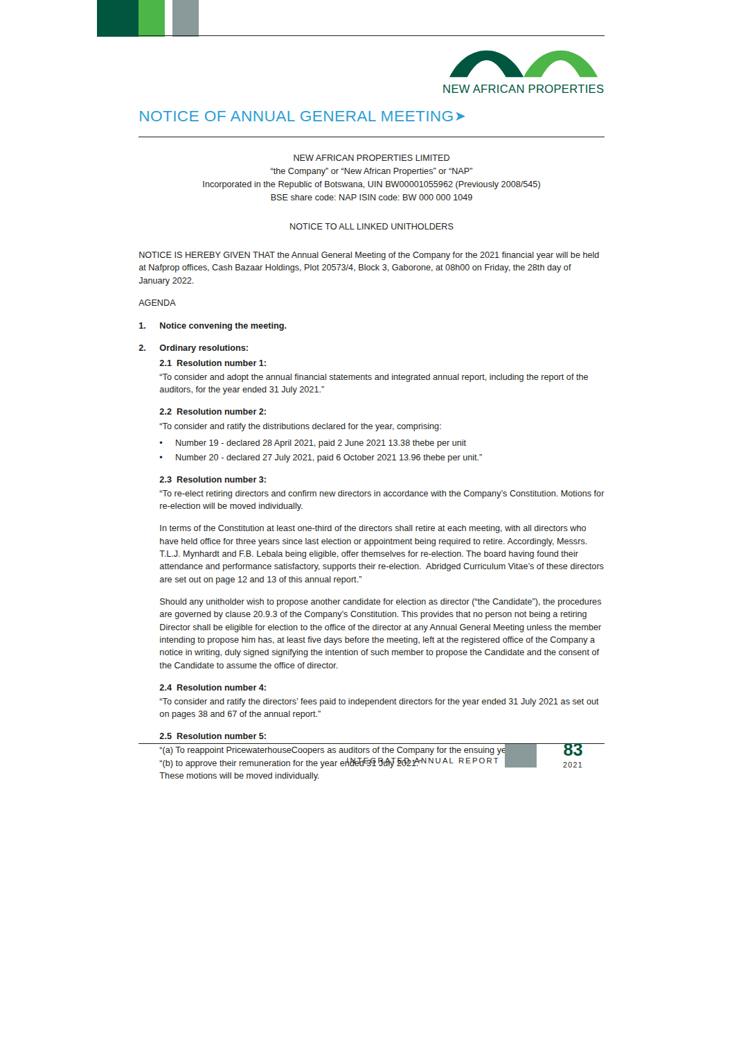NEW AFRICAN PROPERTIES
NOTICE OF ANNUAL GENERAL MEETING➤
NEW AFRICAN PROPERTIES LIMITED
“the Company” or “New African Properties” or “NAP”
Incorporated in the Republic of Botswana, UIN BW00001055962 (Previously 2008/545)
BSE share code: NAP ISIN code: BW 000 000 1049
NOTICE TO ALL LINKED UNITHOLDERS
NOTICE IS HEREBY GIVEN THAT the Annual General Meeting of the Company for the 2021 financial year will be held at Nafprop offices, Cash Bazaar Holdings, Plot 20573/4, Block 3, Gaborone, at 08h00 on Friday, the 28th day of January 2022.
AGENDA
1.
Notice convening the meeting.
2.
Ordinary resolutions:
2.1 Resolution number 1:
“To consider and adopt the annual financial statements and integrated annual report, including the report of the auditors, for the year ended 31 July 2021.”
2.2 Resolution number 2:
“To consider and ratify the distributions declared for the year, comprising:
•Number 19 - declared 28 April 2021, paid 2 June 2021 13.38 thebe per unit
•Number 20 - declared 27 July 2021, paid 6 October 2021 13.96 thebe per unit.”
2.3 Resolution number 3:
“To re-elect retiring directors and confirm new directors in accordance with the Company’s Constitution. Motions for re-election will be moved individually.
In terms of the Constitution at least one-third of the directors shall retire at each meeting, with all directors who have held office for three years since last election or appointment being required to retire. Accordingly, Messrs. T.L.J. Mynhardt and F.B. Lebala being eligible, offer themselves for re-election. The board having found their attendance and performance satisfactory, supports their re-election. Abridged Curriculum Vitae’s of these directors are set out on page 12 and 13 of this annual report.”
Should any unitholder wish to propose another candidate for election as director (“the Candidate”), the procedures are governed by clause 20.9.3 of the Company’s Constitution. This provides that no person not being a retiring Director shall be eligible for election to the office of the director at any Annual General Meeting unless the member intending to propose him has, at least five days before the meeting, left at the registered office of the Company a notice in writing, duly signed signifying the intention of such member to propose the Candidate and the consent of the Candidate to assume the office of director.
2.4 Resolution number 4:
“To consider and ratify the directors’ fees paid to independent directors for the year ended 31 July 2021 as set out on pages 38 and 67 of the annual report.”
2.5 Resolution number 5:
“(a) To reappoint PricewaterhouseCoopers as auditors of the Company for the ensuing year”; and
“(b) to approve their remuneration for the year ended 31 July 2021.”
These motions will be moved individually.
INTEGRATED ANNUAL REPORT
83
2021